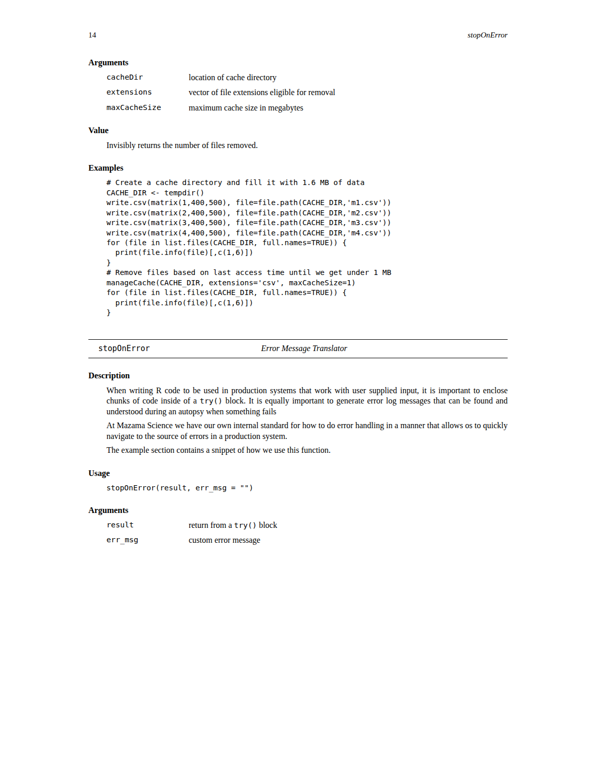14 stopOnError
Arguments
cacheDir
location of cache directory
extensions
vector of file extensions eligible for removal
maxCacheSize
maximum cache size in megabytes
Value
Invisibly returns the number of files removed.
Examples
# Create a cache directory and fill it with 1.6 MB of data
CACHE_DIR <- tempdir()
write.csv(matrix(1,400,500), file=file.path(CACHE_DIR,'m1.csv'))
write.csv(matrix(2,400,500), file=file.path(CACHE_DIR,'m2.csv'))
write.csv(matrix(3,400,500), file=file.path(CACHE_DIR,'m3.csv'))
write.csv(matrix(4,400,500), file=file.path(CACHE_DIR,'m4.csv'))
for (file in list.files(CACHE_DIR, full.names=TRUE)) {
  print(file.info(file)[,c(1,6)])
}
# Remove files based on last access time until we get under 1 MB
manageCache(CACHE_DIR, extensions='csv', maxCacheSize=1)
for (file in list.files(CACHE_DIR, full.names=TRUE)) {
  print(file.info(file)[,c(1,6)])
}
stopOnError Error Message Translator
Description
When writing R code to be used in production systems that work with user supplied input, it is important to enclose chunks of code inside of a try() block. It is equally important to generate error log messages that can be found and understood during an autopsy when something fails
At Mazama Science we have our own internal standard for how to do error handling in a manner that allows os to quickly navigate to the source of errors in a production system.
The example section contains a snippet of how we use this function.
Usage
stopOnError(result, err_msg = "")
Arguments
result
return from a try() block
err_msg
custom error message